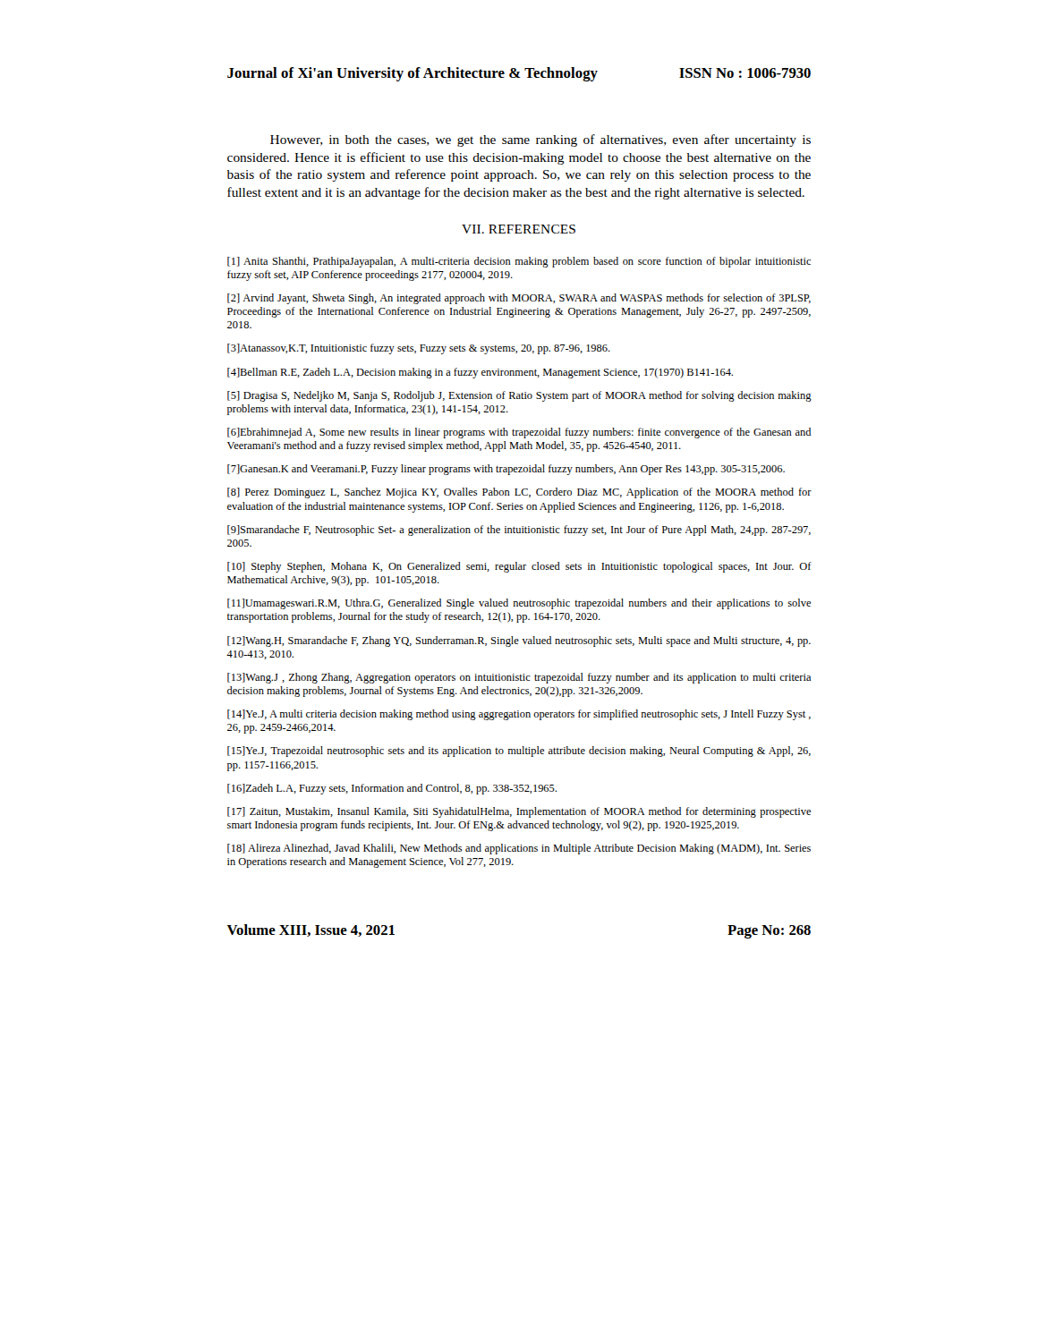Journal of Xi'an University of Architecture & Technology
ISSN No : 1006-7930
However, in both the cases, we get the same ranking of alternatives, even after uncertainty is considered. Hence it is efficient to use this decision-making model to choose the best alternative on the basis of the ratio system and reference point approach. So, we can rely on this selection process to the fullest extent and it is an advantage for the decision maker as the best and the right alternative is selected.
VII. REFERENCES
[1] Anita Shanthi, PrathipaJayapalan, A multi-criteria decision making problem based on score function of bipolar intuitionistic fuzzy soft set, AIP Conference proceedings 2177, 020004, 2019.
[2] Arvind Jayant, Shweta Singh, An integrated approach with MOORA, SWARA and WASPAS methods for selection of 3PLSP, Proceedings of the International Conference on Industrial Engineering & Operations Management, July 26-27, pp. 2497-2509, 2018.
[3]Atanassov,K.T, Intuitionistic fuzzy sets, Fuzzy sets & systems, 20, pp. 87-96, 1986.
[4]Bellman R.E, Zadeh L.A, Decision making in a fuzzy environment, Management Science, 17(1970) B141-164.
[5] Dragisa S, Nedeljko M, Sanja S, Rodoljub J, Extension of Ratio System part of MOORA method for solving decision making problems with interval data, Informatica, 23(1), 141-154, 2012.
[6]Ebrahimnejad A, Some new results in linear programs with trapezoidal fuzzy numbers: finite convergence of the Ganesan and Veeramani's method and a fuzzy revised simplex method, Appl Math Model, 35, pp. 4526-4540, 2011.
[7]Ganesan.K and Veeramani.P, Fuzzy linear programs with trapezoidal fuzzy numbers, Ann Oper Res 143,pp. 305-315,2006.
[8] Perez Dominguez L, Sanchez Mojica KY, Ovalles Pabon LC, Cordero Diaz MC, Application of the MOORA method for evaluation of the industrial maintenance systems, IOP Conf. Series on Applied Sciences and Engineering, 1126, pp. 1-6,2018.
[9]Smarandache F, Neutrosophic Set- a generalization of the intuitionistic fuzzy set, Int Jour of Pure Appl Math, 24,pp. 287-297, 2005.
[10] Stephy Stephen, Mohana K, On Generalized semi, regular closed sets in Intuitionistic topological spaces, Int Jour. Of Mathematical Archive, 9(3), pp. 101-105,2018.
[11]Umamageswari.R.M, Uthra.G, Generalized Single valued neutrosophic trapezoidal numbers and their applications to solve transportation problems, Journal for the study of research, 12(1), pp. 164-170, 2020.
[12]Wang.H, Smarandache F, Zhang YQ, Sunderraman.R, Single valued neutrosophic sets, Multi space and Multi structure, 4, pp. 410-413, 2010.
[13]Wang.J , Zhong Zhang, Aggregation operators on intuitionistic trapezoidal fuzzy number and its application to multi criteria decision making problems, Journal of Systems Eng. And electronics, 20(2),pp. 321-326,2009.
[14]Ye.J, A multi criteria decision making method using aggregation operators for simplified neutrosophic sets, J Intell Fuzzy Syst , 26, pp. 2459-2466,2014.
[15]Ye.J, Trapezoidal neutrosophic sets and its application to multiple attribute decision making, Neural Computing & Appl, 26, pp. 1157-1166,2015.
[16]Zadeh L.A, Fuzzy sets, Information and Control, 8, pp. 338-352,1965.
[17] Zaitun, Mustakim, Insanul Kamila, Siti SyahidatulHelma, Implementation of MOORA method for determining prospective smart Indonesia program funds recipients, Int. Jour. Of ENg.& advanced technology, vol 9(2), pp. 1920-1925,2019.
[18] Alireza Alinezhad, Javad Khalili, New Methods and applications in Multiple Attribute Decision Making (MADM), Int. Series in Operations research and Management Science, Vol 277, 2019.
Volume XIII, Issue 4, 2021
Page No: 268